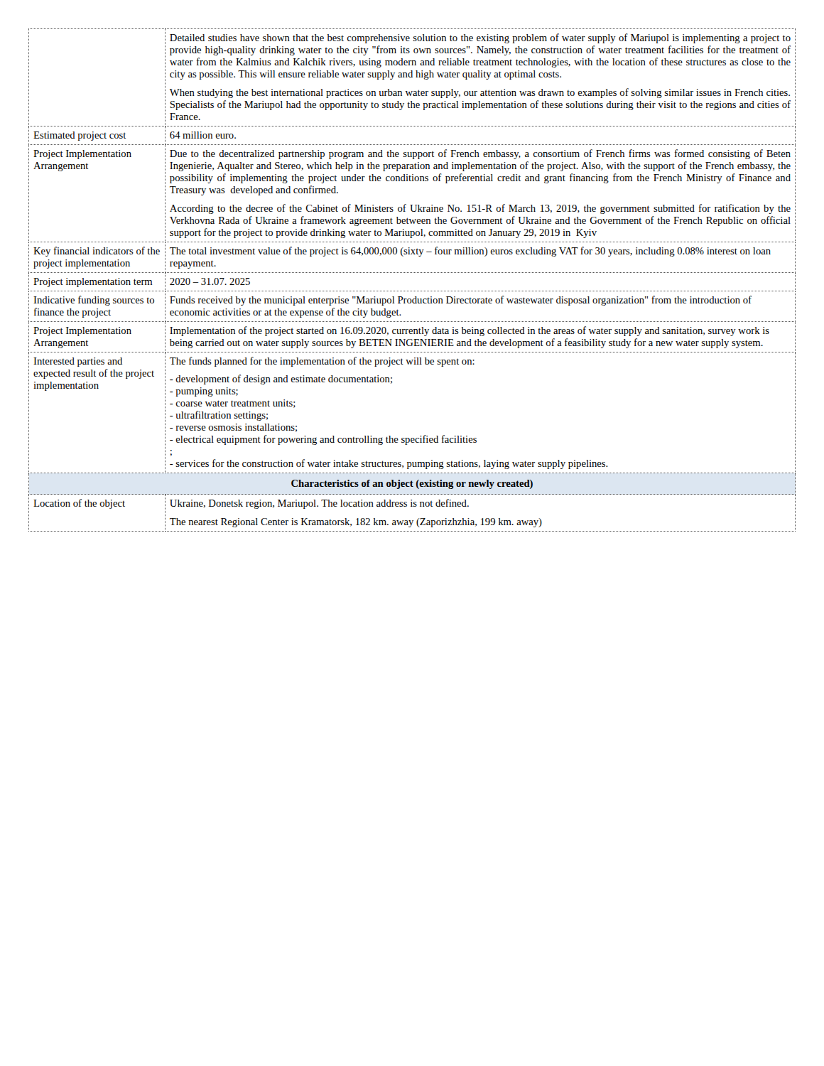| | Detailed studies have shown that the best comprehensive solution to the existing problem of water supply of Mariupol is implementing a project to provide high-quality drinking water to the city "from its own sources". Namely, the construction of water treatment facilities for the treatment of water from the Kalmius and Kalchik rivers, using modern and reliable treatment technologies, with the location of these structures as close to the city as possible. This will ensure reliable water supply and high water quality at optimal costs. When studying the best international practices on urban water supply, our attention was drawn to examples of solving similar issues in French cities. Specialists of the Mariupol had the opportunity to study the practical implementation of these solutions during their visit to the regions and cities of France. |
| Estimated project cost | 64 million euro. |
| Project Implementation Arrangement | Due to the decentralized partnership program and the support of French embassy, a consortium of French firms was formed consisting of Beten Ingenierie, Aqualter and Stereo, which help in the preparation and implementation of the project. Also, with the support of the French embassy, the possibility of implementing the project under the conditions of preferential credit and grant financing from the French Ministry of Finance and Treasury was developed and confirmed. According to the decree of the Cabinet of Ministers of Ukraine No. 151-R of March 13, 2019, the government submitted for ratification by the Verkhovna Rada of Ukraine a framework agreement between the Government of Ukraine and the Government of the French Republic on official support for the project to provide drinking water to Mariupol, committed on January 29, 2019 in Kyiv |
| Key financial indicators of the project implementation | The total investment value of the project is 64,000,000 (sixty – four million) euros excluding VAT for 30 years, including 0.08% interest on loan repayment. |
| Project implementation term | 2020 – 31.07. 2025 |
| Indicative funding sources to finance the project | Funds received by the municipal enterprise "Mariupol Production Directorate of wastewater disposal organization" from the introduction of economic activities or at the expense of the city budget. |
| Project Implementation Arrangement | Implementation of the project started on 16.09.2020, currently data is being collected in the areas of water supply and sanitation, survey work is being carried out on water supply sources by BETEN INGENIERIE and the development of a feasibility study for a new water supply system. |
| Interested parties and expected result of the project implementation | The funds planned for the implementation of the project will be spent on: - development of design and estimate documentation; - pumping units; - coarse water treatment units; - ultrafiltration settings; - reverse osmosis installations; - electrical equipment for powering and controlling the specified facilities ; - services for the construction of water intake structures, pumping stations, laying water supply pipelines. |
| Characteristics of an object (existing or newly created) |
| Location of the object | Ukraine, Donetsk region, Mariupol. The location address is not defined. The nearest Regional Center is Kramatorsk, 182 km. away (Zaporizhzhia, 199 km. away) |